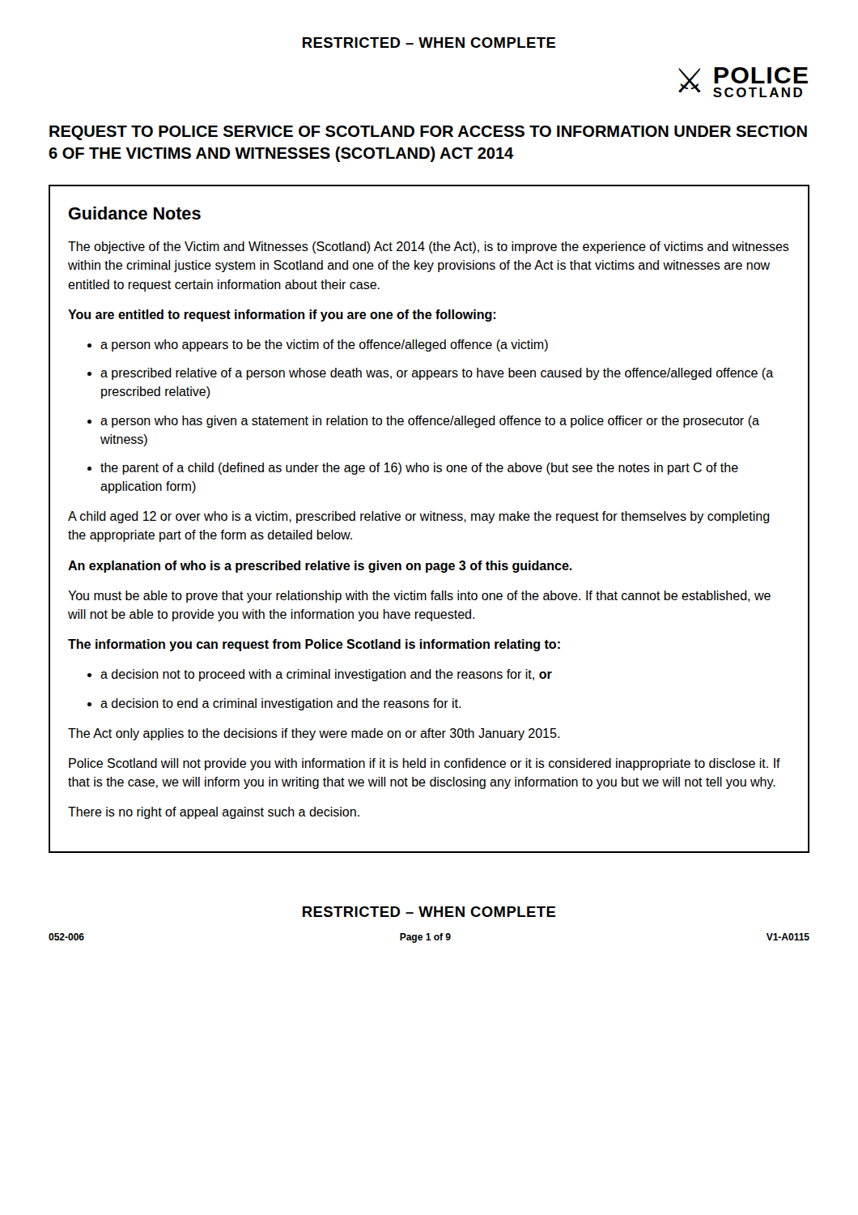RESTRICTED – WHEN COMPLETE
⚔
POLICE
SCOTLAND
Request to Police Service of Scotland for Access to Information Under Section 6 of the Victims and Witnesses (Scotland) Act 2014
Guidance Notes
The objective of the Victim and Witnesses (Scotland) Act 2014 (the Act), is to improve the experience of victims and witnesses within the criminal justice system in Scotland and one of the key provisions of the Act is that victims and witnesses are now entitled to request certain information about their case.
You are entitled to request information if you are one of the following:
a person who appears to be the victim of the offence/alleged offence (a victim)
a prescribed relative of a person whose death was, or appears to have been caused by the offence/alleged offence (a prescribed relative)
a person who has given a statement in relation to the offence/alleged offence to a police officer or the prosecutor (a witness)
the parent of a child (defined as under the age of 16) who is one of the above (but see the notes in part C of the application form)
A child aged 12 or over who is a victim, prescribed relative or witness, may make the request for themselves by completing the appropriate part of the form as detailed below.
An explanation of who is a prescribed relative is given on page 3 of this guidance.
You must be able to prove that your relationship with the victim falls into one of the above. If that cannot be established, we will not be able to provide you with the information you have requested.
The information you can request from Police Scotland is information relating to:
a decision not to proceed with a criminal investigation and the reasons for it, or
a decision to end a criminal investigation and the reasons for it.
The Act only applies to the decisions if they were made on or after 30th January 2015.
Police Scotland will not provide you with information if it is held in confidence or it is considered inappropriate to disclose it. If that is the case, we will inform you in writing that we will not be disclosing any information to you but we will not tell you why.
There is no right of appeal against such a decision.
RESTRICTED – WHEN COMPLETE
052-006 Page 1 of 9 V1-A0115